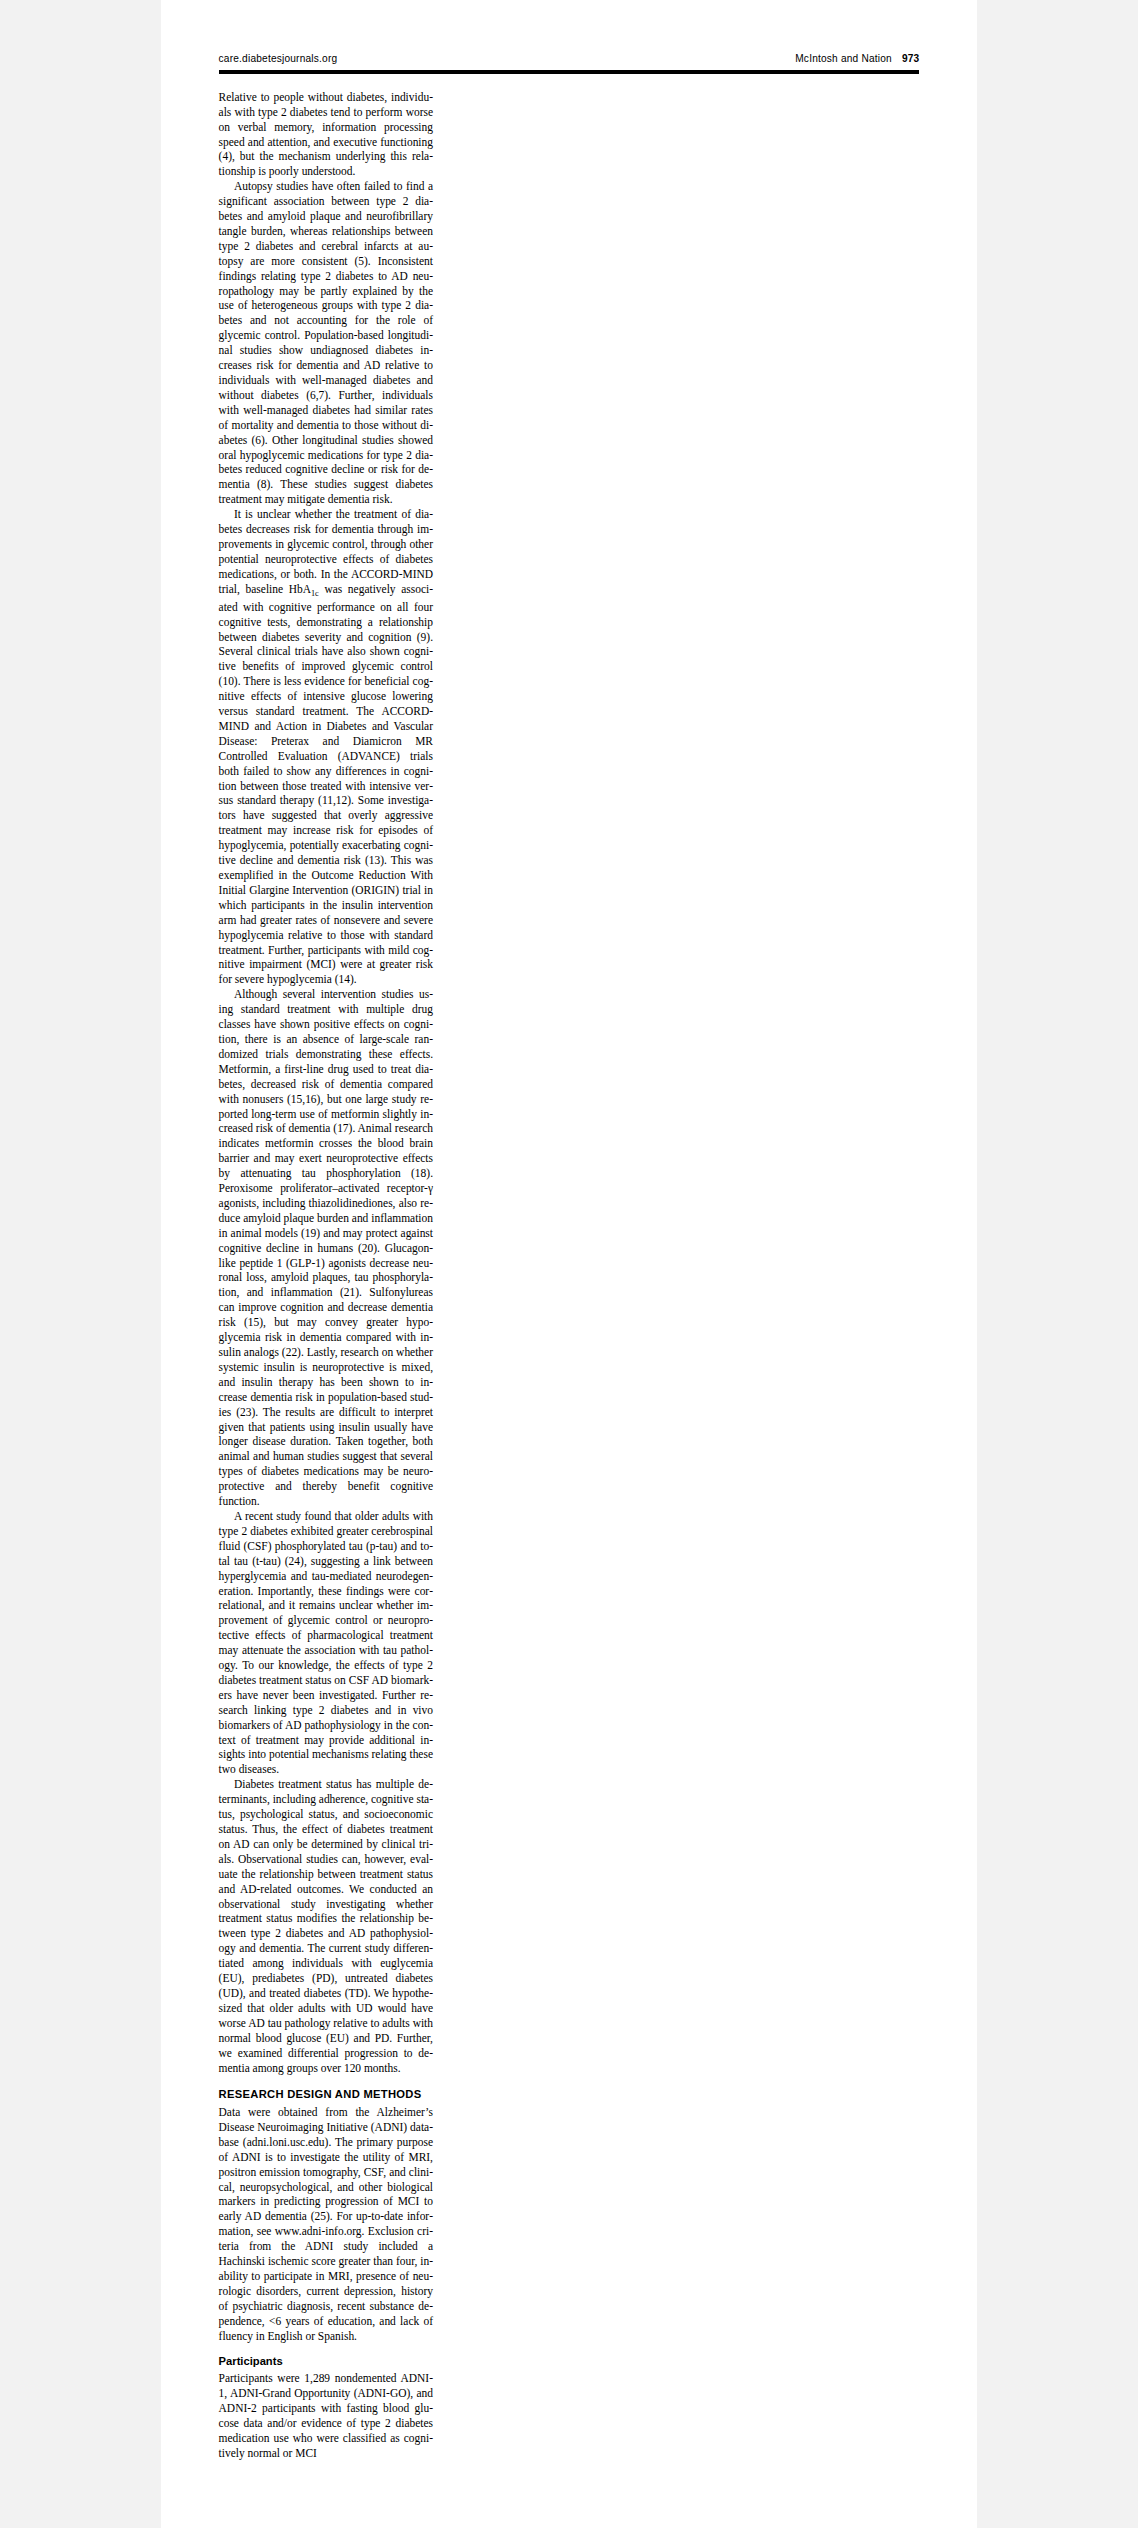care.diabetesjournals.org
McIntosh and Nation973
Relative to people without diabetes, individuals with type 2 diabetes tend to perform worse on verbal memory, information processing speed and attention, and executive functioning (4), but the mechanism underlying this relationship is poorly understood.
Autopsy studies have often failed to find a significant association between type 2 diabetes and amyloid plaque and neurofibrillary tangle burden, whereas relationships between type 2 diabetes and cerebral infarcts at autopsy are more consistent (5). Inconsistent findings relating type 2 diabetes to AD neuropathology may be partly explained by the use of heterogeneous groups with type 2 diabetes and not accounting for the role of glycemic control. Population-based longitudinal studies show undiagnosed diabetes increases risk for dementia and AD relative to individuals with well-managed diabetes and without diabetes (6,7). Further, individuals with well-managed diabetes had similar rates of mortality and dementia to those without diabetes (6). Other longitudinal studies showed oral hypoglycemic medications for type 2 diabetes reduced cognitive decline or risk for dementia (8). These studies suggest diabetes treatment may mitigate dementia risk.
It is unclear whether the treatment of diabetes decreases risk for dementia through improvements in glycemic control, through other potential neuroprotective effects of diabetes medications, or both. In the ACCORD-MIND trial, baseline HbA1c was negatively associated with cognitive performance on all four cognitive tests, demonstrating a relationship between diabetes severity and cognition (9). Several clinical trials have also shown cognitive benefits of improved glycemic control (10). There is less evidence for beneficial cognitive effects of intensive glucose lowering versus standard treatment. The ACCORD-MIND and Action in Diabetes and Vascular Disease: Preterax and Diamicron MR Controlled Evaluation (ADVANCE) trials both failed to show any differences in cognition between those treated with intensive versus standard therapy (11,12). Some investigators have suggested that overly aggressive treatment may increase risk for episodes of hypoglycemia, potentially exacerbating cognitive decline and dementia risk (13). This was exemplified in the Outcome Reduction With Initial Glargine Intervention (ORIGIN) trial in which participants in the insulin intervention arm had greater rates of nonsevere and severe hypoglycemia relative to those with standard treatment. Further, participants with mild cognitive impairment (MCI) were at greater risk for severe hypoglycemia (14).
Although several intervention studies using standard treatment with multiple drug classes have shown positive effects on cognition, there is an absence of large-scale randomized trials demonstrating these effects. Metformin, a first-line drug used to treat diabetes, decreased risk of dementia compared with nonusers (15,16), but one large study reported long-term use of metformin slightly increased risk of dementia (17). Animal research indicates metformin crosses the blood brain barrier and may exert neuroprotective effects by attenuating tau phosphorylation (18). Peroxisome proliferator–activated receptor-γ agonists, including thiazolidinediones, also reduce amyloid plaque burden and inflammation in animal models (19) and may protect against cognitive decline in humans (20). Glucagon-like peptide 1 (GLP-1) agonists decrease neuronal loss, amyloid plaques, tau phosphorylation, and inflammation (21). Sulfonylureas can improve cognition and decrease dementia risk (15), but may convey greater hypoglycemia risk in dementia compared with insulin analogs (22). Lastly, research on whether systemic insulin is neuroprotective is mixed, and insulin therapy has been shown to increase dementia risk in population-based studies (23). The results are difficult to interpret given that patients using insulin usually have longer disease duration. Taken together, both animal and human studies suggest that several types of diabetes medications may be neuroprotective and thereby benefit cognitive function.
A recent study found that older adults with type 2 diabetes exhibited greater cerebrospinal fluid (CSF) phosphorylated tau (p-tau) and total tau (t-tau) (24), suggesting a link between hyperglycemia and tau-mediated neurodegeneration. Importantly, these findings were correlational, and it remains unclear whether improvement of glycemic control or neuroprotective effects of pharmacological treatment may attenuate the association with tau pathology. To our knowledge, the effects of type 2 diabetes treatment status on CSF AD biomarkers have never been investigated. Further research linking type 2 diabetes and in vivo biomarkers of AD pathophysiology in the context of treatment may provide additional insights into potential mechanisms relating these two diseases.
Diabetes treatment status has multiple determinants, including adherence, cognitive status, psychological status, and socioeconomic status. Thus, the effect of diabetes treatment on AD can only be determined by clinical trials. Observational studies can, however, evaluate the relationship between treatment status and AD-related outcomes. We conducted an observational study investigating whether treatment status modifies the relationship between type 2 diabetes and AD pathophysiology and dementia. The current study differentiated among individuals with euglycemia (EU), prediabetes (PD), untreated diabetes (UD), and treated diabetes (TD). We hypothesized that older adults with UD would have worse AD tau pathology relative to adults with normal blood glucose (EU) and PD. Further, we examined differential progression to dementia among groups over 120 months.
Research Design and Methods
Data were obtained from the Alzheimer’s Disease Neuroimaging Initiative (ADNI) database (adni.loni.usc.edu). The primary purpose of ADNI is to investigate the utility of MRI, positron emission tomography, CSF, and clinical, neuropsychological, and other biological markers in predicting progression of MCI to early AD dementia (25). For up-to-date information, see www.adni-info.org. Exclusion criteria from the ADNI study included a Hachinski ischemic score greater than four, inability to participate in MRI, presence of neurologic disorders, current depression, history of psychiatric diagnosis, recent substance dependence, <6 years of education, and lack of fluency in English or Spanish.
Participants
Participants were 1,289 nondemented ADNI-1, ADNI-Grand Opportunity (ADNI-GO), and ADNI-2 participants with fasting blood glucose data and/or evidence of type 2 diabetes medication use who were classified as cognitively normal or MCI